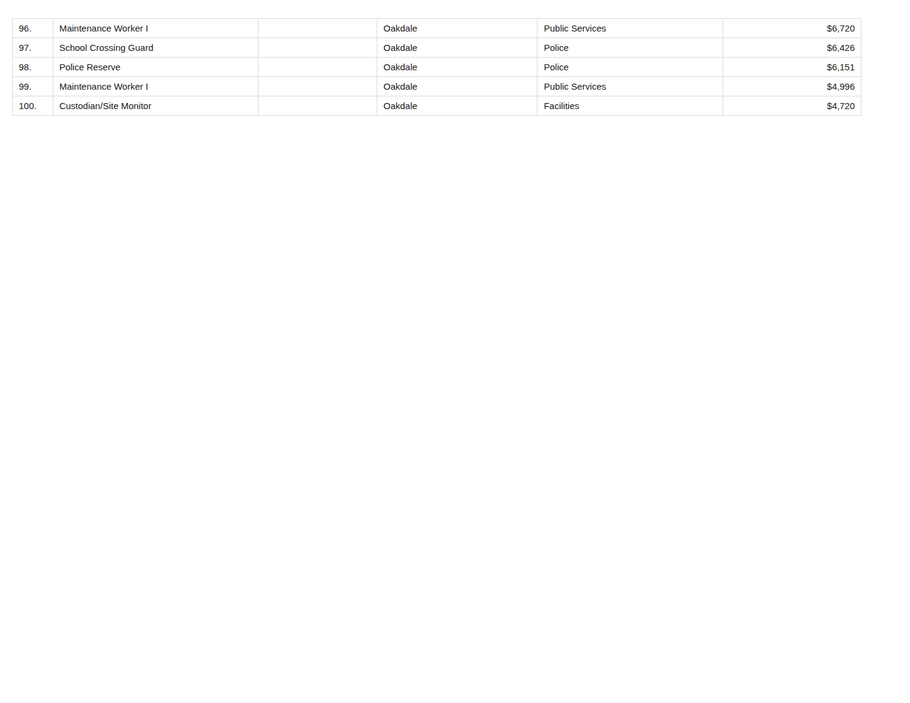| 96. | Maintenance Worker I | | Oakdale | Public Services | $6,720 |
| 97. | School Crossing Guard | | Oakdale | Police | $6,426 |
| 98. | Police Reserve | | Oakdale | Police | $6,151 |
| 99. | Maintenance Worker I | | Oakdale | Public Services | $4,996 |
| 100. | Custodian/Site Monitor | | Oakdale | Facilities | $4,720 |